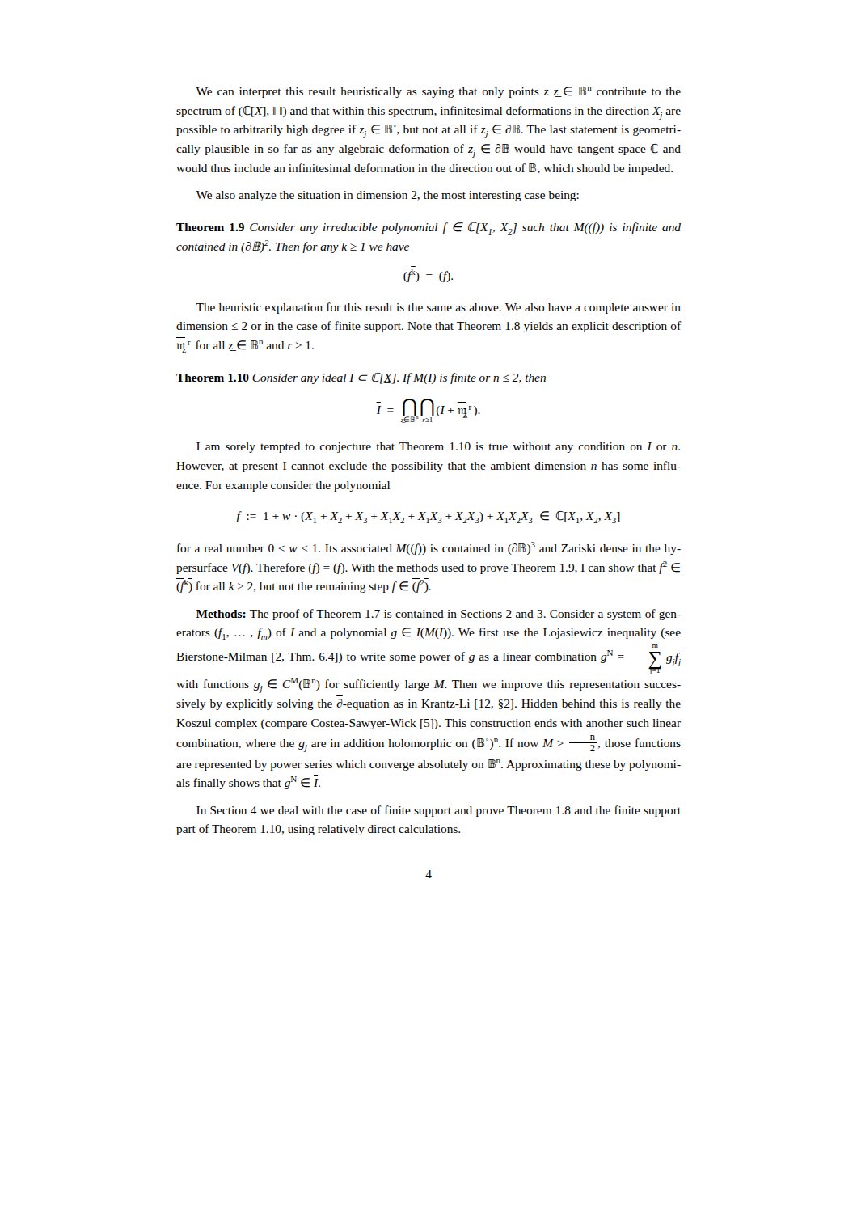We can interpret this result heuristically as saying that only points z z̲ ∈ 𝔹n contribute to the spectrum of (ℂ[X̲], ‖ ‖) and that within this spectrum, infinitesimal deformations in the direction Xj are possible to arbitrarily high degree if zj ∈ 𝔹◦, but not at all if zj ∈ ∂𝔹. The last statement is geometrically plausible in so far as any algebraic deformation of zj ∈ ∂𝔹 would have tangent space ℂ and would thus include an infinitesimal deformation in the direction out of 𝔹, which should be impeded.
We also analyze the situation in dimension 2, the most interesting case being:
Theorem 1.9 Consider any irreducible polynomial f ∈ ℂ[X1, X2] such that M((f)) is infinite and contained in (∂𝔹)2. Then for any k ≥ 1 we have
(fk) = (f).
The heuristic explanation for this result is the same as above. We also have a complete answer in dimension ≤ 2 or in the case of finite support. Note that Theorem 1.8 yields an explicit description of 𝔪z̲r for all z̲ ∈ 𝔹n and r ≥ 1.
Theorem 1.10 Consider any ideal I ⊂ ℂ[X̲]. If M(I) is finite or n ≤ 2, then
I = ⋂z̲∈𝔹n⋂r≥1(I + 𝔪z̲r).
I am sorely tempted to conjecture that Theorem 1.10 is true without any condition on I or n. However, at present I cannot exclude the possibility that the ambient dimension n has some influence. For example consider the polynomial
f := 1 + w · (X1 + X2 + X3 + X1X2 + X1X3 + X2X3) + X1X2X3 ∈ ℂ[X1, X2, X3]
for a real number 0 < w < 1. Its associated M((f)) is contained in (∂𝔹)3 and Zariski dense in the hypersurface V(f). Therefore (f) = (f). With the methods used to prove Theorem 1.9, I can show that f2 ∈ (fk) for all k ≥ 2, but not the remaining step f ∈ (f2).
Methods: The proof of Theorem 1.7 is contained in Sections 2 and 3. Consider a system of generators (f1, … , fm) of I and a polynomial g ∈ I(M(I)). We first use the Lojasiewicz inequality (see Bierstone-Milman [2, Thm. 6.4]) to write some power of g as a linear combination gN = m∑j=1 gjfj with functions gj ∈ CM(𝔹n) for sufficiently large M. Then we improve this representation successively by explicitly solving the ∂-equation as in Krantz-Li [12, §2]. Hidden behind this is really the Koszul complex (compare Costea-Sawyer-Wick [5]). This construction ends with another such linear combination, where the gj are in addition holomorphic on (𝔹◦)n. If now M > n 2, those functions are represented by power series which converge absolutely on 𝔹n. Approximating these by polynomials finally shows that gN ∈ I.
In Section 4 we deal with the case of finite support and prove Theorem 1.8 and the finite support part of Theorem 1.10, using relatively direct calculations.
4